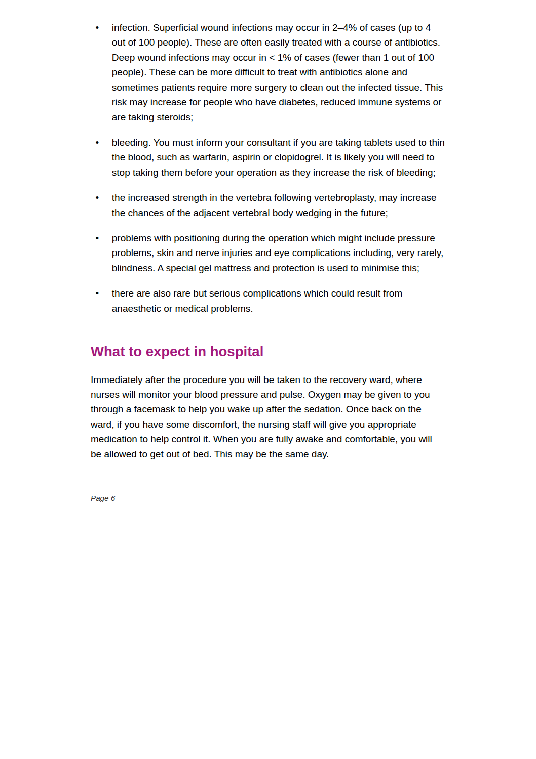infection. Superficial wound infections may occur in 2–4% of cases (up to 4 out of 100 people). These are often easily treated with a course of antibiotics. Deep wound infections may occur in < 1% of cases (fewer than 1 out of 100 people). These can be more difficult to treat with antibiotics alone and sometimes patients require more surgery to clean out the infected tissue. This risk may increase for people who have diabetes, reduced immune systems or are taking steroids;
bleeding. You must inform your consultant if you are taking tablets used to thin the blood, such as warfarin, aspirin or clopidogrel. It is likely you will need to stop taking them before your operation as they increase the risk of bleeding;
the increased strength in the vertebra following vertebroplasty, may increase the chances of the adjacent vertebral body wedging in the future;
problems with positioning during the operation which might include pressure problems, skin and nerve injuries and eye complications including, very rarely, blindness. A special gel mattress and protection is used to minimise this;
there are also rare but serious complications which could result from anaesthetic or medical problems.
What to expect in hospital
Immediately after the procedure you will be taken to the recovery ward, where nurses will monitor your blood pressure and pulse. Oxygen may be given to you through a facemask to help you wake up after the sedation. Once back on the ward, if you have some discomfort, the nursing staff will give you appropriate medication to help control it. When you are fully awake and comfortable, you will be allowed to get out of bed. This may be the same day.
Page 6